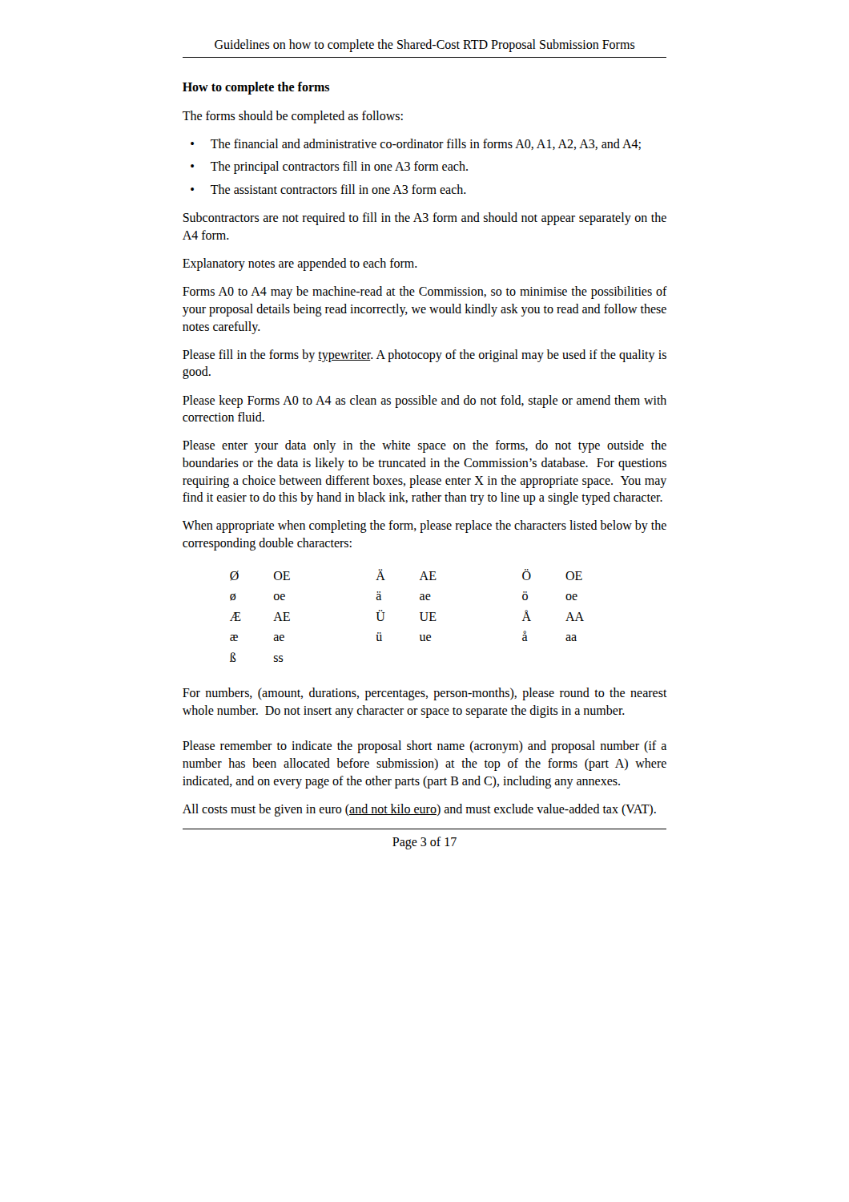Guidelines on how to complete the Shared-Cost RTD Proposal Submission Forms
How to complete the forms
The forms should be completed as follows:
The financial and administrative co-ordinator fills in forms A0, A1, A2, A3, and A4;
The principal contractors fill in one A3 form each.
The assistant contractors fill in one A3 form each.
Subcontractors are not required to fill in the A3 form and should not appear separately on the A4 form.
Explanatory notes are appended to each form.
Forms A0 to A4 may be machine-read at the Commission, so to minimise the possibilities of your proposal details being read incorrectly, we would kindly ask you to read and follow these notes carefully.
Please fill in the forms by typewriter. A photocopy of the original may be used if the quality is good.
Please keep Forms A0 to A4 as clean as possible and do not fold, staple or amend them with correction fluid.
Please enter your data only in the white space on the forms, do not type outside the boundaries or the data is likely to be truncated in the Commission’s database. For questions requiring a choice between different boxes, please enter X in the appropriate space. You may find it easier to do this by hand in black ink, rather than try to line up a single typed character.
When appropriate when completing the form, please replace the characters listed below by the corresponding double characters:
| Ø | OE | Ä | AE | Ö | OE |
| ø | oe | ä | ae | ö | oe |
| Æ | AE | Ü | UE | Å | AA |
| æ | ae | ü | ue | å | aa |
| ß | ss | | | | |
For numbers, (amount, durations, percentages, person-months), please round to the nearest whole number. Do not insert any character or space to separate the digits in a number.
Please remember to indicate the proposal short name (acronym) and proposal number (if a number has been allocated before submission) at the top of the forms (part A) where indicated, and on every page of the other parts (part B and C), including any annexes.
All costs must be given in euro (and not kilo euro) and must exclude value-added tax (VAT).
Page 3 of 17